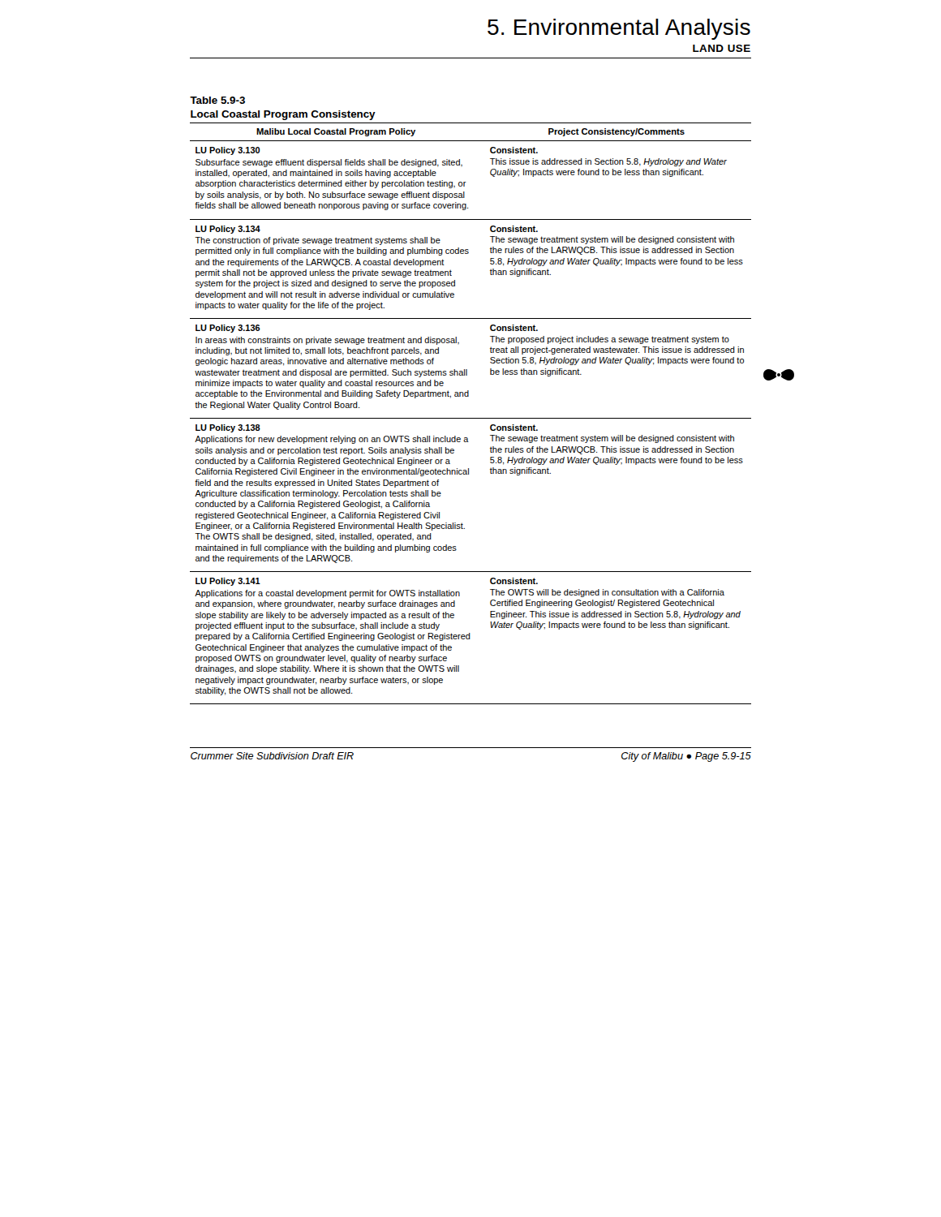5. Environmental Analysis
LAND USE
Table 5.9-3
Local Coastal Program Consistency
| Malibu Local Coastal Program Policy | Project Consistency/Comments |
| --- | --- |
| LU Policy 3.130 Subsurface sewage effluent dispersal fields shall be designed, sited, installed, operated, and maintained in soils having acceptable absorption characteristics determined either by percolation testing, or by soils analysis, or by both. No subsurface sewage effluent disposal fields shall be allowed beneath nonporous paving or surface covering. | Consistent. This issue is addressed in Section 5.8, Hydrology and Water Quality ; Impacts were found to be less than significant. |
| LU Policy 3.134 The construction of private sewage treatment systems shall be permitted only in full compliance with the building and plumbing codes and the requirements of the LARWQCB. A coastal development permit shall not be approved unless the private sewage treatment system for the project is sized and designed to serve the proposed development and will not result in adverse individual or cumulative impacts to water quality for the life of the project. | Consistent. The sewage treatment system will be designed consistent with the rules of the LARWQCB. This issue is addressed in Section 5.8, Hydrology and Water Quality ; Impacts were found to be less than significant. |
| LU Policy 3.136 In areas with constraints on private sewage treatment and disposal, including, but not limited to, small lots, beachfront parcels, and geologic hazard areas, innovative and alternative methods of wastewater treatment and disposal are permitted. Such systems shall minimize impacts to water quality and coastal resources and be acceptable to the Environmental and Building Safety Department, and the Regional Water Quality Control Board. | Consistent. The proposed project includes a sewage treatment system to treat all project-generated wastewater. This issue is addressed in Section 5.8, Hydrology and Water Quality ; Impacts were found to be less than significant. |
| LU Policy 3.138 Applications for new development relying on an OWTS shall include a soils analysis and or percolation test report. Soils analysis shall be conducted by a California Registered Geotechnical Engineer or a California Registered Civil Engineer in the environmental/geotechnical field and the results expressed in United States Department of Agriculture classification terminology. Percolation tests shall be conducted by a California Registered Geologist, a California registered Geotechnical Engineer, a California Registered Civil Engineer, or a California Registered Environmental Health Specialist. The OWTS shall be designed, sited, installed, operated, and maintained in full compliance with the building and plumbing codes and the requirements of the LARWQCB. | Consistent. The sewage treatment system will be designed consistent with the rules of the LARWQCB. This issue is addressed in Section 5.8, Hydrology and Water Quality ; Impacts were found to be less than significant. |
| LU Policy 3.141 Applications for a coastal development permit for OWTS installation and expansion, where groundwater, nearby surface drainages and slope stability are likely to be adversely impacted as a result of the projected effluent input to the subsurface, shall include a study prepared by a California Certified Engineering Geologist or Registered Geotechnical Engineer that analyzes the cumulative impact of the proposed OWTS on groundwater level, quality of nearby surface drainages, and slope stability. Where it is shown that the OWTS will negatively impact groundwater, nearby surface waters, or slope stability, the OWTS shall not be allowed. | Consistent. The OWTS will be designed in consultation with a California Certified Engineering Geologist/ Registered Geotechnical Engineer. This issue is addressed in Section 5.8, Hydrology and Water Quality ; Impacts were found to be less than significant. |
Crummer Site Subdivision Draft EIR
City of Malibu ● Page 5.9-15